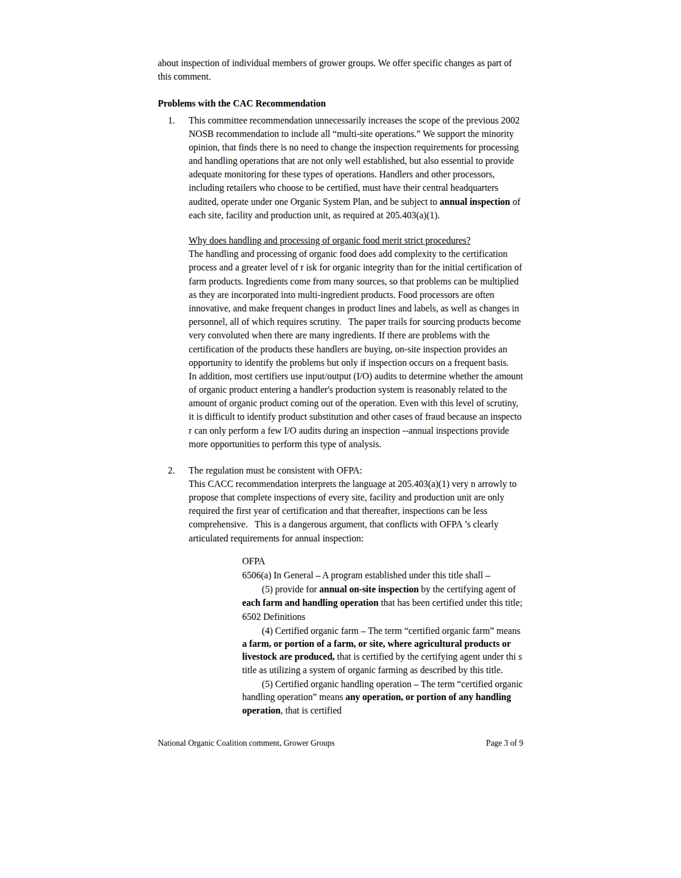about inspection of individual members of grower groups. We offer specific changes as part of this comment.
Problems with the CAC Recommendation
This committee recommendation unnecessarily increases the scope of the previous 2002 NOSB recommendation to include all “multi-site operations.” We support the minority opinion, that finds there is no need to change the inspection requirements for processing and handling operations that are not only well established, but also essential to provide adequate monitoring for these types of operations. Handlers and other processors, including retailers who choose to be certified, must have their central headquarters audited, operate under one Organic System Plan, and be subject to annual inspection of each site, facility and production unit, as required at 205.403(a)(1).
Why does handling and processing of organic food merit strict procedures?
The handling and processing of organic food does add complexity to the certification process and a greater level of r isk for organic integrity than for the initial certification of farm products. Ingredients come from many sources, so that problems can be multiplied as they are incorporated into multi-ingredient products. Food processors are often innovative, and make frequent changes in product lines and labels, as well as changes in personnel, all of which requires scrutiny. The paper trails for sourcing products become very convoluted when there are many ingredients. If there are problems with the certification of the products these handlers are buying, on-site inspection provides an opportunity to identify the problems but only if inspection occurs on a frequent basis. In addition, most certifiers use input/output (I/O) audits to determine whether the amount of organic product entering a handler's production system is reasonably related to the amount of organic product coming out of the operation. Even with this level of scrutiny, it is difficult to identify product substitution and other cases of fraud because an inspecto r can only perform a few I/O audits during an inspection --annual inspections provide more opportunities to perform this type of analysis.
The regulation must be consistent with OFPA:
This CACC recommendation interprets the language at 205.403(a)(1) very n arrowly to propose that complete inspections of every site, facility and production unit are only required the first year of certification and that thereafter, inspections can be less comprehensive. This is a dangerous argument, that conflicts with OFPA ’s clearly articulated requirements for annual inspection:
OFPA
6506(a) In General – A program established under this title shall –
(5) provide for annual on-site inspection by the certifying agent of each farm and handling operation that has been certified under this title;
6502 Definitions
(4) Certified organic farm – The term “certified organic farm” means a farm, or portion of a farm, or site, where agricultural products or livestock are produced, that is certified by the certifying agent under thi s title as utilizing a system of organic farming as described by this title.
(5) Certified organic handling operation – The term “certified organic handling operation” means any operation, or portion of any handling operation, that is certified
National Organic Coalition comment, Grower Groups Page 3 of 9